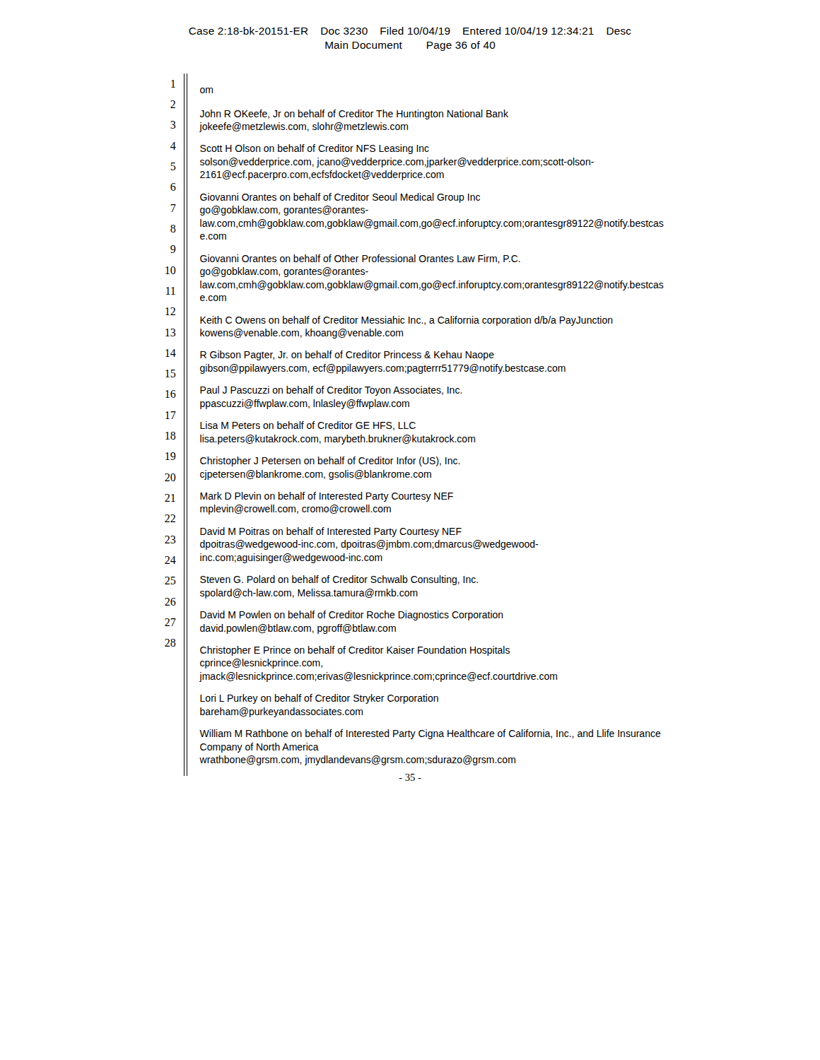Case 2:18-bk-20151-ER Doc 3230 Filed 10/04/19 Entered 10/04/19 12:34:21 Desc Main Document Page 36 of 40
1
2
3
4
5
6
7
8
9
10
11
12
13
14
15
16
17
18
19
20
21
22
23
24
25
26
27
28
om
John R OKeefe, Jr on behalf of Creditor The Huntington National Bank
jokeefe@metzlewis.com, slohr@metzlewis.com
Scott H Olson on behalf of Creditor NFS Leasing Inc
solson@vedderprice.com, jcano@vedderprice.com,jparker@vedderprice.com;scott-olson-2161@ecf.pacerpro.com,ecfsfdocket@vedderprice.com
Giovanni Orantes on behalf of Creditor Seoul Medical Group Inc
go@gobklaw.com, gorantes@orantes-law.com,cmh@gobklaw.com,gobklaw@gmail.com,go@ecf.inforuptcy.com;orantesgr89122@notify.bestcase.com
Giovanni Orantes on behalf of Other Professional Orantes Law Firm, P.C.
go@gobklaw.com, gorantes@orantes-law.com,cmh@gobklaw.com,gobklaw@gmail.com,go@ecf.inforuptcy.com;orantesgr89122@notify.bestcase.com
Keith C Owens on behalf of Creditor Messiahic Inc., a California corporation d/b/a PayJunction
kowens@venable.com, khoang@venable.com
R Gibson Pagter, Jr. on behalf of Creditor Princess & Kehau Naope
gibson@ppilawyers.com, ecf@ppilawyers.com;pagterrr51779@notify.bestcase.com
Paul J Pascuzzi on behalf of Creditor Toyon Associates, Inc.
ppascuzzi@ffwplaw.com, lnlasley@ffwplaw.com
Lisa M Peters on behalf of Creditor GE HFS, LLC
lisa.peters@kutakrock.com, marybeth.brukner@kutakrock.com
Christopher J Petersen on behalf of Creditor Infor (US), Inc.
cjpetersen@blankrome.com, gsolis@blankrome.com
Mark D Plevin on behalf of Interested Party Courtesy NEF
mplevin@crowell.com, cromo@crowell.com
David M Poitras on behalf of Interested Party Courtesy NEF
dpoitras@wedgewood-inc.com, dpoitras@jmbm.com;dmarcus@wedgewood-inc.com;aguisinger@wedgewood-inc.com
Steven G. Polard on behalf of Creditor Schwalb Consulting, Inc.
spolard@ch-law.com, Melissa.tamura@rmkb.com
David M Powlen on behalf of Creditor Roche Diagnostics Corporation
david.powlen@btlaw.com, pgroff@btlaw.com
Christopher E Prince on behalf of Creditor Kaiser Foundation Hospitals
cprince@lesnickprince.com,
jmack@lesnickprince.com;erivas@lesnickprince.com;cprince@ecf.courtdrive.com
Lori L Purkey on behalf of Creditor Stryker Corporation
bareham@purkeyandassociates.com
William M Rathbone on behalf of Interested Party Cigna Healthcare of California, Inc., and Llife Insurance Company of North America
wrathbone@grsm.com, jmydlandevans@grsm.com;sdurazo@grsm.com
- 35 -